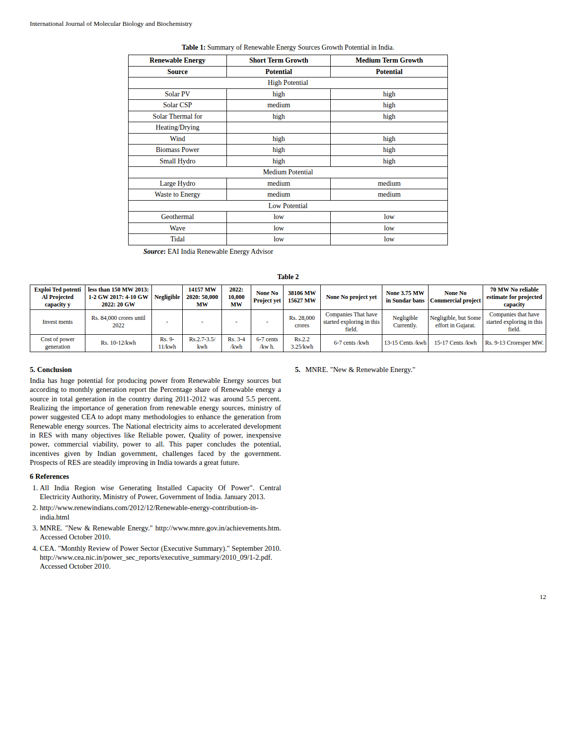International Journal of Molecular Biology and Biochemistry
Table 1: Summary of Renewable Energy Sources Growth Potential in India.
| Renewable Energy | Short Term Growth | Medium Term Growth |
| --- | --- | --- |
| Source | Potential | Potential |
| High Potential |
| Solar PV | high | high |
| Solar CSP | medium | high |
| Solar Thermal for | high | high |
| Heating/Drying | | |
| Wind | high | high |
| Biomass Power | high | high |
| Small Hydro | high | high |
| Medium Potential |
| Large Hydro | medium | medium |
| Waste to Energy | medium | medium |
| Low Potential |
| Geothermal | low | low |
| Wave | low | low |
| Tidal | low | low |
Source: EAI India Renewable Energy Advisor
Table 2
| Exploi Ted potenti Al Projected capacity y | less than 150 MW 2013: 1-2 GW 2017: 4-10 GW 2022: 20 GW | Negligible | 14157 MW 2020: 50,000 MW | 2022: 10,000 MW | None No Project yet | 38106 MW 15627 MW | None No project yet | None 3.75 MW in Sundar bans | None No Commercial project | 70 MW No reliable estimate for projected capacity |
| --- | --- | --- | --- | --- | --- | --- | --- | --- | --- | --- |
| Invest ments | Rs. 84,000 crores until 2022 | - | - | - | - | Rs. 28,000 crores | Companies That have started exploring in this field. | Negligible Currently. | Negligible, but Some effort in Gujarat. | Companies that have started exploring in this field. |
| Cost of power generation | Rs. 10-12/kwh | Rs. 9-11/kwh | Rs.2.7-3.5/ kwh | Rs. 3-4 /kwh | 6-7 cents /kw h. | Rs.2.2 3.25/kwh | 6-7 cents /kwh | 13-15 Cents /kwh | 15-17 Cents /kwh | Rs. 9-13 Croresper MW. |
5. Conclusion
India has huge potential for producing power from Renewable Energy sources but according to monthly generation report the Percentage share of Renewable energy a source in total generation in the country during 2011-2012 was around 5.5 percent. Realizing the importance of generation from renewable energy sources, ministry of power suggested CEA to adopt many methodologies to enhance the generation from Renewable energy sources. The National electricity aims to accelerated development in RES with many objectives like Reliable power, Quality of power, inexpensive power, commercial viability, power to all. This paper concludes the potential, incentives given by Indian government, challenges faced by the government. Prospects of RES are steadily improving in India towards a great future.
6 References
All India Region wise Generating Installed Capacity Of Power". Central Electricity Authority, Ministry of Power, Government of India. January 2013.
http://www.renewindians.com/2012/12/Renewable-energy-contribution-in-india.html
MNRE. "New & Renewable Energy." http://www.mnre.gov.in/achievements.htm. Accessed October 2010.
CEA. "Monthly Review of Power Sector (Executive Summary)." September 2010. http://www.cea.nic.in/power_sec_reports/executive_summary/2010_09/1-2.pdf. Accessed October 2010.
5. MNRE. "New & Renewable Energy."
12